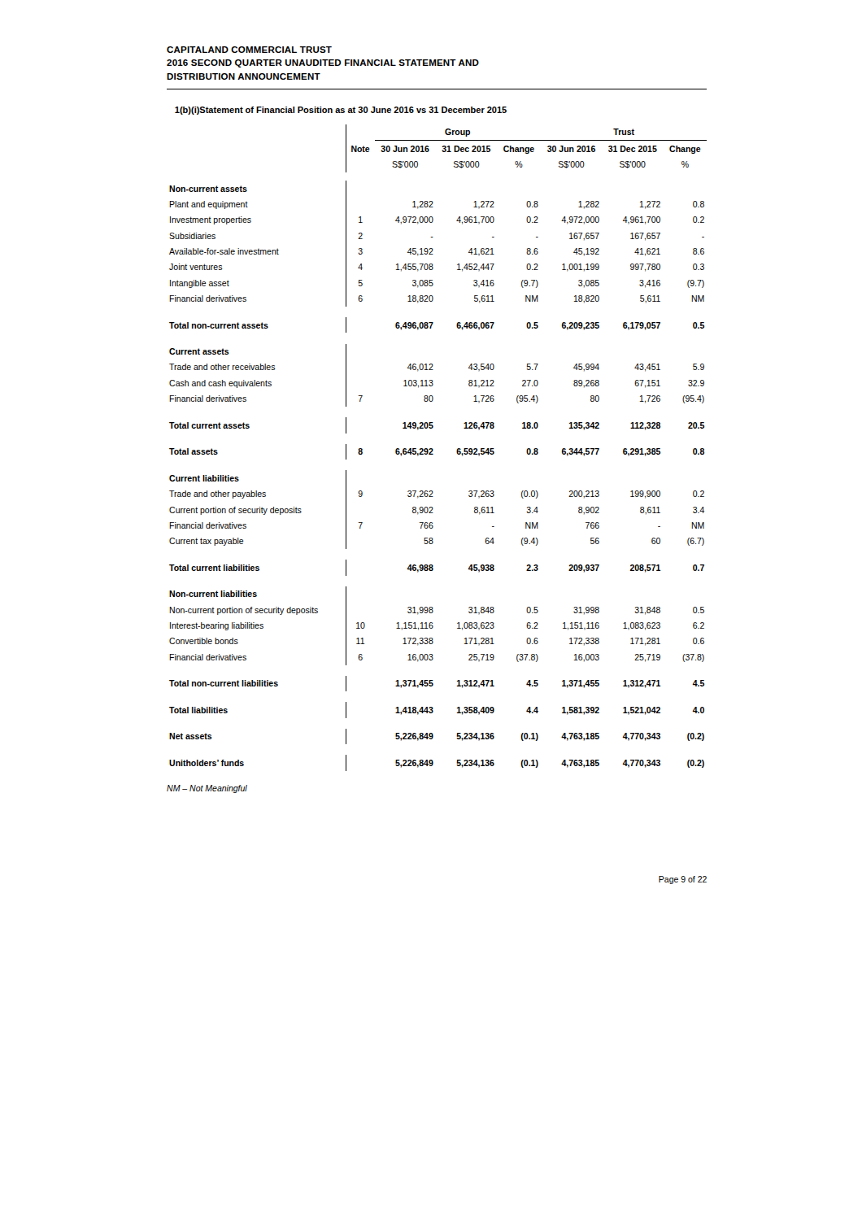CAPITALAND COMMERCIAL TRUST
2016 SECOND QUARTER UNAUDITED FINANCIAL STATEMENT AND
DISTRIBUTION ANNOUNCEMENT
1(b)(i) Statement of Financial Position as at 30 June 2016 vs 31 December 2015
| | | Group | Trust |
| --- | --- | --- | --- |
| | Note | 30 Jun 2016 | 31 Dec 2015 | Change | 30 Jun 2016 | 31 Dec 2015 | Change |
| | | S$'000 | S$'000 | % | S$'000 | S$'000 | % |
| Non-current assets | | | | | | | |
| Plant and equipment | | 1,282 | 1,272 | 0.8 | 1,282 | 1,272 | 0.8 |
| Investment properties | 1 | 4,972,000 | 4,961,700 | 0.2 | 4,972,000 | 4,961,700 | 0.2 |
| Subsidiaries | 2 | - | - | - | 167,657 | 167,657 | - |
| Available-for-sale investment | 3 | 45,192 | 41,621 | 8.6 | 45,192 | 41,621 | 8.6 |
| Joint ventures | 4 | 1,455,708 | 1,452,447 | 0.2 | 1,001,199 | 997,780 | 0.3 |
| Intangible asset | 5 | 3,085 | 3,416 | (9.7) | 3,085 | 3,416 | (9.7) |
| Financial derivatives | 6 | 18,820 | 5,611 | NM | 18,820 | 5,611 | NM |
| Total non-current assets | | 6,496,087 | 6,466,067 | 0.5 | 6,209,235 | 6,179,057 | 0.5 |
| Current assets | | | | | | | |
| Trade and other receivables | | 46,012 | 43,540 | 5.7 | 45,994 | 43,451 | 5.9 |
| Cash and cash equivalents | | 103,113 | 81,212 | 27.0 | 89,268 | 67,151 | 32.9 |
| Financial derivatives | 7 | 80 | 1,726 | (95.4) | 80 | 1,726 | (95.4) |
| Total current assets | | 149,205 | 126,478 | 18.0 | 135,342 | 112,328 | 20.5 |
| Total assets | 8 | 6,645,292 | 6,592,545 | 0.8 | 6,344,577 | 6,291,385 | 0.8 |
| Current liabilities | | | | | | | |
| Trade and other payables | 9 | 37,262 | 37,263 | (0.0) | 200,213 | 199,900 | 0.2 |
| Current portion of security deposits | | 8,902 | 8,611 | 3.4 | 8,902 | 8,611 | 3.4 |
| Financial derivatives | 7 | 766 | - | NM | 766 | - | NM |
| Current tax payable | | 58 | 64 | (9.4) | 56 | 60 | (6.7) |
| Total current liabilities | | 46,988 | 45,938 | 2.3 | 209,937 | 208,571 | 0.7 |
| Non-current liabilities | | | | | | | |
| Non-current portion of security deposits | | 31,998 | 31,848 | 0.5 | 31,998 | 31,848 | 0.5 |
| Interest-bearing liabilities | 10 | 1,151,116 | 1,083,623 | 6.2 | 1,151,116 | 1,083,623 | 6.2 |
| Convertible bonds | 11 | 172,338 | 171,281 | 0.6 | 172,338 | 171,281 | 0.6 |
| Financial derivatives | 6 | 16,003 | 25,719 | (37.8) | 16,003 | 25,719 | (37.8) |
| Total non-current liabilities | | 1,371,455 | 1,312,471 | 4.5 | 1,371,455 | 1,312,471 | 4.5 |
| Total liabilities | | 1,418,443 | 1,358,409 | 4.4 | 1,581,392 | 1,521,042 | 4.0 |
| Net assets | | 5,226,849 | 5,234,136 | (0.1) | 4,763,185 | 4,770,343 | (0.2) |
| Unitholders’ funds | | 5,226,849 | 5,234,136 | (0.1) | 4,763,185 | 4,770,343 | (0.2) |
NM – Not Meaningful
Page 9 of 22